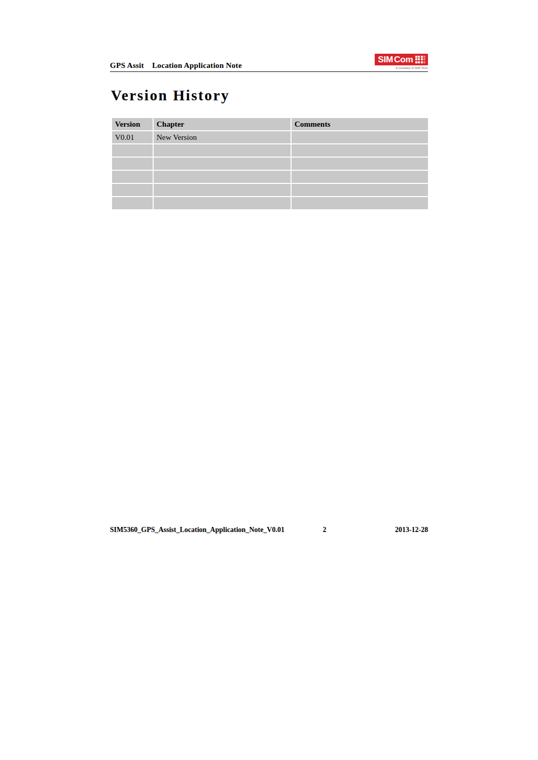GPS Assit Location Application Note
SIM Com
A company of SIM Tech
Version History
| Version | Chapter | Comments |
| --- | --- | --- |
| V0.01 | New Version | |
SIM5360_GPS_Assist_Location_Application_Note_V0.01
2
2013-12-28